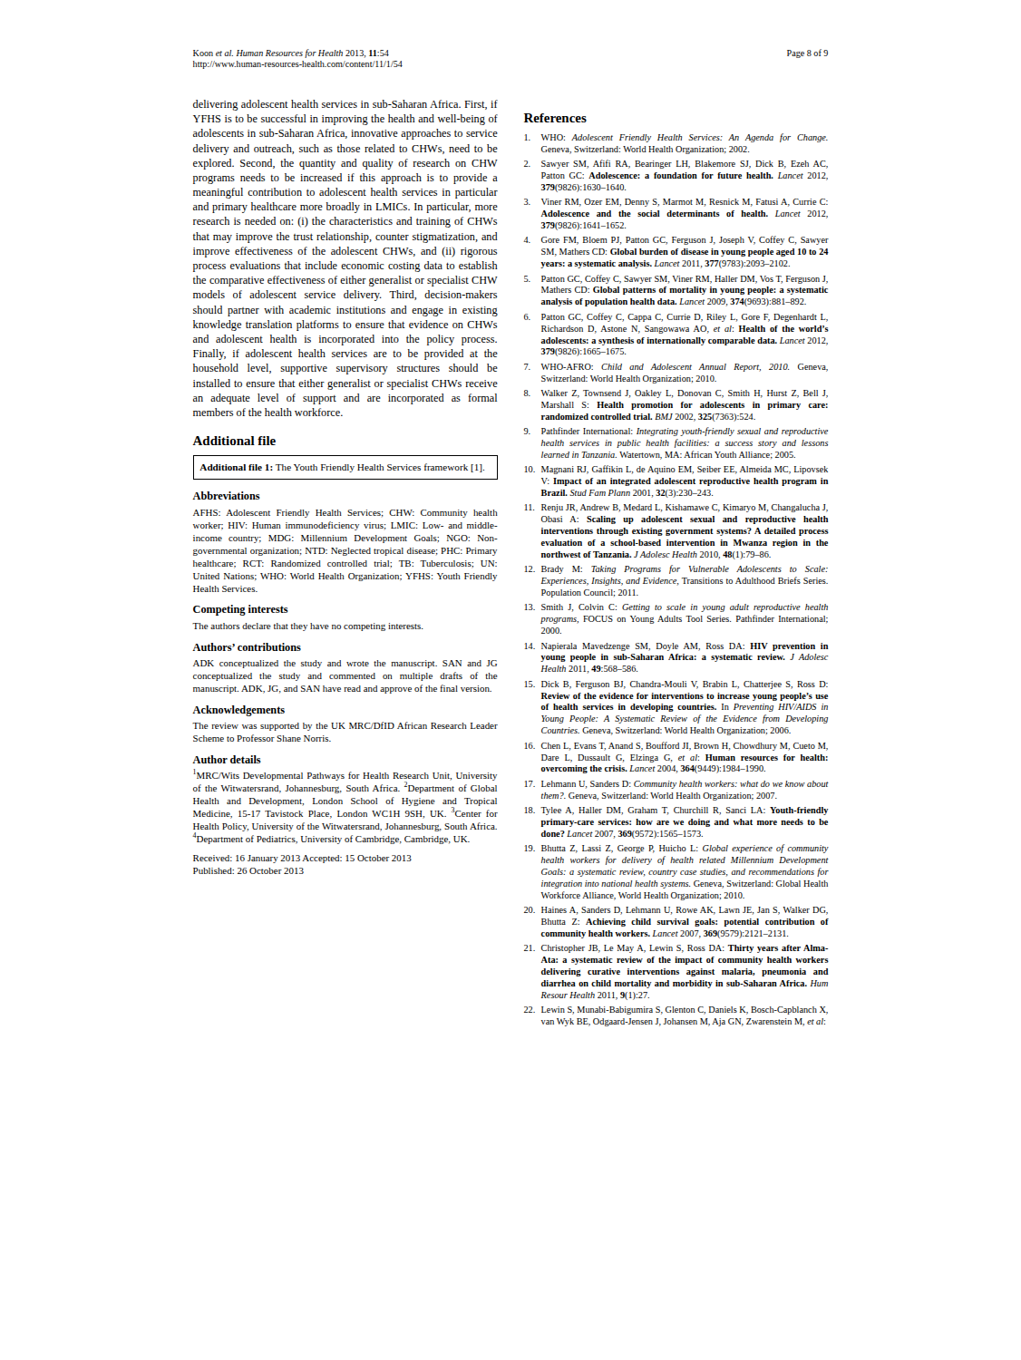Koon et al. Human Resources for Health 2013, 11:54
http://www.human-resources-health.com/content/11/1/54
Page 8 of 9
delivering adolescent health services in sub-Saharan Africa. First, if YFHS is to be successful in improving the health and well-being of adolescents in sub-Saharan Africa, innovative approaches to service delivery and outreach, such as those related to CHWs, need to be explored. Second, the quantity and quality of research on CHW programs needs to be increased if this approach is to provide a meaningful contribution to adolescent health services in particular and primary healthcare more broadly in LMICs. In particular, more research is needed on: (i) the characteristics and training of CHWs that may improve the trust relationship, counter stigmatization, and improve effectiveness of the adolescent CHWs, and (ii) rigorous process evaluations that include economic costing data to establish the comparative effectiveness of either generalist or specialist CHW models of adolescent service delivery. Third, decision-makers should partner with academic institutions and engage in existing knowledge translation platforms to ensure that evidence on CHWs and adolescent health is incorporated into the policy process. Finally, if adolescent health services are to be provided at the household level, supportive supervisory structures should be installed to ensure that either generalist or specialist CHWs receive an adequate level of support and are incorporated as formal members of the health workforce.
Additional file
Additional file 1: The Youth Friendly Health Services framework [1].
Abbreviations
AFHS: Adolescent Friendly Health Services; CHW: Community health worker; HIV: Human immunodeficiency virus; LMIC: Low- and middle-income country; MDG: Millennium Development Goals; NGO: Non-governmental organization; NTD: Neglected tropical disease; PHC: Primary healthcare; RCT: Randomized controlled trial; TB: Tuberculosis; UN: United Nations; WHO: World Health Organization; YFHS: Youth Friendly Health Services.
Competing interests
The authors declare that they have no competing interests.
Authors’ contributions
ADK conceptualized the study and wrote the manuscript. SAN and JG conceptualized the study and commented on multiple drafts of the manuscript. ADK, JG, and SAN have read and approve of the final version.
Acknowledgements
The review was supported by the UK MRC/DfID African Research Leader Scheme to Professor Shane Norris.
Author details
1MRC/Wits Developmental Pathways for Health Research Unit, University of the Witwatersrand, Johannesburg, South Africa. 2Department of Global Health and Development, London School of Hygiene and Tropical Medicine, 15-17 Tavistock Place, London WC1H 9SH, UK. 3Center for Health Policy, University of the Witwatersrand, Johannesburg, South Africa. 4Department of Pediatrics, University of Cambridge, Cambridge, UK.
Received: 16 January 2013 Accepted: 15 October 2013
Published: 26 October 2013
References
1. WHO: Adolescent Friendly Health Services: An Agenda for Change. Geneva, Switzerland: World Health Organization; 2002.
2. Sawyer SM, Afifi RA, Bearinger LH, Blakemore SJ, Dick B, Ezeh AC, Patton GC: Adolescence: a foundation for future health. Lancet 2012, 379(9826):1630–1640.
3. Viner RM, Ozer EM, Denny S, Marmot M, Resnick M, Fatusi A, Currie C: Adolescence and the social determinants of health. Lancet 2012, 379(9826):1641–1652.
4. Gore FM, Bloem PJ, Patton GC, Ferguson J, Joseph V, Coffey C, Sawyer SM, Mathers CD: Global burden of disease in young people aged 10 to 24 years: a systematic analysis. Lancet 2011, 377(9783):2093–2102.
5. Patton GC, Coffey C, Sawyer SM, Viner RM, Haller DM, Vos T, Ferguson J, Mathers CD: Global patterns of mortality in young people: a systematic analysis of population health data. Lancet 2009, 374(9693):881–892.
6. Patton GC, Coffey C, Cappa C, Currie D, Riley L, Gore F, Degenhardt L, Richardson D, Astone N, Sangowawa AO, et al: Health of the world’s adolescents: a synthesis of internationally comparable data. Lancet 2012, 379(9826):1665–1675.
7. WHO-AFRO: Child and Adolescent Annual Report, 2010. Geneva, Switzerland: World Health Organization; 2010.
8. Walker Z, Townsend J, Oakley L, Donovan C, Smith H, Hurst Z, Bell J, Marshall S: Health promotion for adolescents in primary care: randomized controlled trial. BMJ 2002, 325(7363):524.
9. Pathfinder International: Integrating youth-friendly sexual and reproductive health services in public health facilities: a success story and lessons learned in Tanzania. Watertown, MA: African Youth Alliance; 2005.
10. Magnani RJ, Gaffikin L, de Aquino EM, Seiber EE, Almeida MC, Lipovsek V: Impact of an integrated adolescent reproductive health program in Brazil. Stud Fam Plann 2001, 32(3):230–243.
11. Renju JR, Andrew B, Medard L, Kishamawe C, Kimaryo M, Changalucha J, Obasi A: Scaling up adolescent sexual and reproductive health interventions through existing government systems? A detailed process evaluation of a school-based intervention in Mwanza region in the northwest of Tanzania. J Adolesc Health 2010, 48(1):79–86.
12. Brady M: Taking Programs for Vulnerable Adolescents to Scale: Experiences, Insights, and Evidence, Transitions to Adulthood Briefs Series. Population Council; 2011.
13. Smith J, Colvin C: Getting to scale in young adult reproductive health programs, FOCUS on Young Adults Tool Series. Pathfinder International; 2000.
14. Napierala Mavedzenge SM, Doyle AM, Ross DA: HIV prevention in young people in sub-Saharan Africa: a systematic review. J Adolesc Health 2011, 49:568–586.
15. Dick B, Ferguson BJ, Chandra-Mouli V, Brabin L, Chatterjee S, Ross D: Review of the evidence for interventions to increase young people’s use of health services in developing countries. In Preventing HIV/AIDS in Young People: A Systematic Review of the Evidence from Developing Countries. Geneva, Switzerland: World Health Organization; 2006.
16. Chen L, Evans T, Anand S, Boufford JI, Brown H, Chowdhury M, Cueto M, Dare L, Dussault G, Elzinga G, et al: Human resources for health: overcoming the crisis. Lancet 2004, 364(9449):1984–1990.
17. Lehmann U, Sanders D: Community health workers: what do we know about them?. Geneva, Switzerland: World Health Organization; 2007.
18. Tylee A, Haller DM, Graham T, Churchill R, Sanci LA: Youth-friendly primary-care services: how are we doing and what more needs to be done? Lancet 2007, 369(9572):1565–1573.
19. Bhutta Z, Lassi Z, George P, Huicho L: Global experience of community health workers for delivery of health related Millennium Development Goals: a systematic review, country case studies, and recommendations for integration into national health systems. Geneva, Switzerland: Global Health Workforce Alliance, World Health Organization; 2010.
20. Haines A, Sanders D, Lehmann U, Rowe AK, Lawn JE, Jan S, Walker DG, Bhutta Z: Achieving child survival goals: potential contribution of community health workers. Lancet 2007, 369(9579):2121–2131.
21. Christopher JB, Le May A, Lewin S, Ross DA: Thirty years after Alma-Ata: a systematic review of the impact of community health workers delivering curative interventions against malaria, pneumonia and diarrhea on child mortality and morbidity in sub-Saharan Africa. Hum Resour Health 2011, 9(1):27.
22. Lewin S, Munabi-Babigumira S, Glenton C, Daniels K, Bosch-Capblanch X, van Wyk BE, Odgaard-Jensen J, Johansen M, Aja GN, Zwarenstein M, et al: